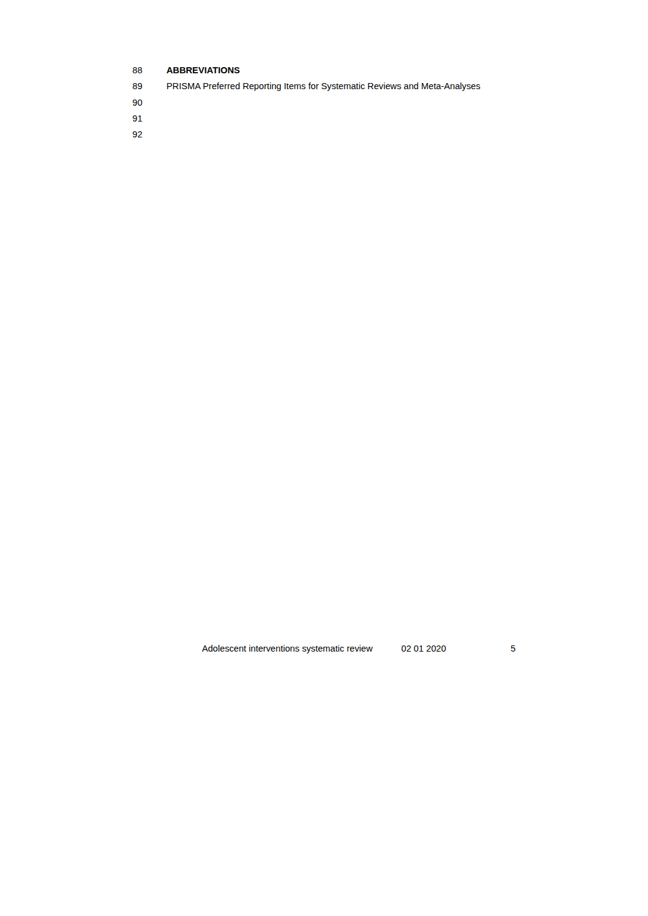88
ABBREVIATIONS
89
PRISMA Preferred Reporting Items for Systematic Reviews and Meta-Analyses
90
91
92
Adolescent interventions systematic review 02 01 2020 5